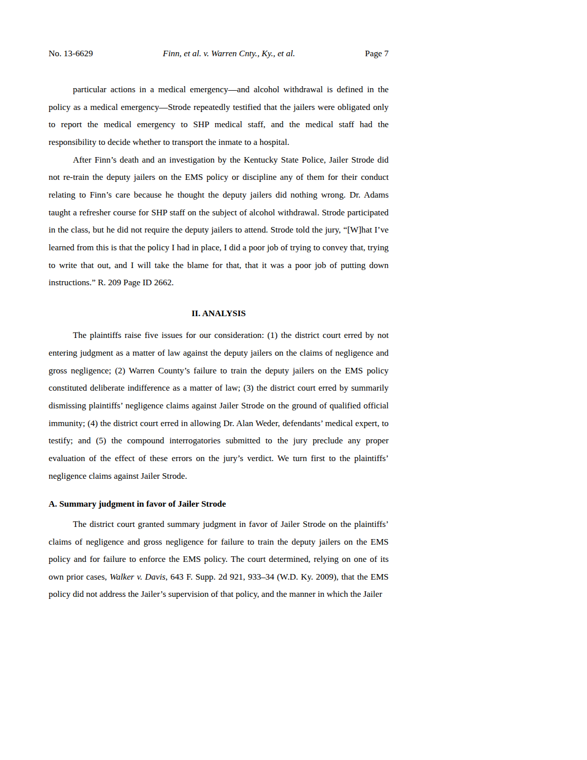No. 13-6629 Finn, et al. v. Warren Cnty., Ky., et al. Page 7
particular actions in a medical emergency—and alcohol withdrawal is defined in the policy as a medical emergency—Strode repeatedly testified that the jailers were obligated only to report the medical emergency to SHP medical staff, and the medical staff had the responsibility to decide whether to transport the inmate to a hospital.
After Finn’s death and an investigation by the Kentucky State Police, Jailer Strode did not re-train the deputy jailers on the EMS policy or discipline any of them for their conduct relating to Finn’s care because he thought the deputy jailers did nothing wrong. Dr. Adams taught a refresher course for SHP staff on the subject of alcohol withdrawal. Strode participated in the class, but he did not require the deputy jailers to attend. Strode told the jury, “[W]hat I’ve learned from this is that the policy I had in place, I did a poor job of trying to convey that, trying to write that out, and I will take the blame for that, that it was a poor job of putting down instructions.” R. 209 Page ID 2662.
II. ANALYSIS
The plaintiffs raise five issues for our consideration: (1) the district court erred by not entering judgment as a matter of law against the deputy jailers on the claims of negligence and gross negligence; (2) Warren County’s failure to train the deputy jailers on the EMS policy constituted deliberate indifference as a matter of law; (3) the district court erred by summarily dismissing plaintiffs’ negligence claims against Jailer Strode on the ground of qualified official immunity; (4) the district court erred in allowing Dr. Alan Weder, defendants’ medical expert, to testify; and (5) the compound interrogatories submitted to the jury preclude any proper evaluation of the effect of these errors on the jury’s verdict. We turn first to the plaintiffs’ negligence claims against Jailer Strode.
A. Summary judgment in favor of Jailer Strode
The district court granted summary judgment in favor of Jailer Strode on the plaintiffs’ claims of negligence and gross negligence for failure to train the deputy jailers on the EMS policy and for failure to enforce the EMS policy. The court determined, relying on one of its own prior cases, Walker v. Davis, 643 F. Supp. 2d 921, 933–34 (W.D. Ky. 2009), that the EMS policy did not address the Jailer’s supervision of that policy, and the manner in which the Jailer